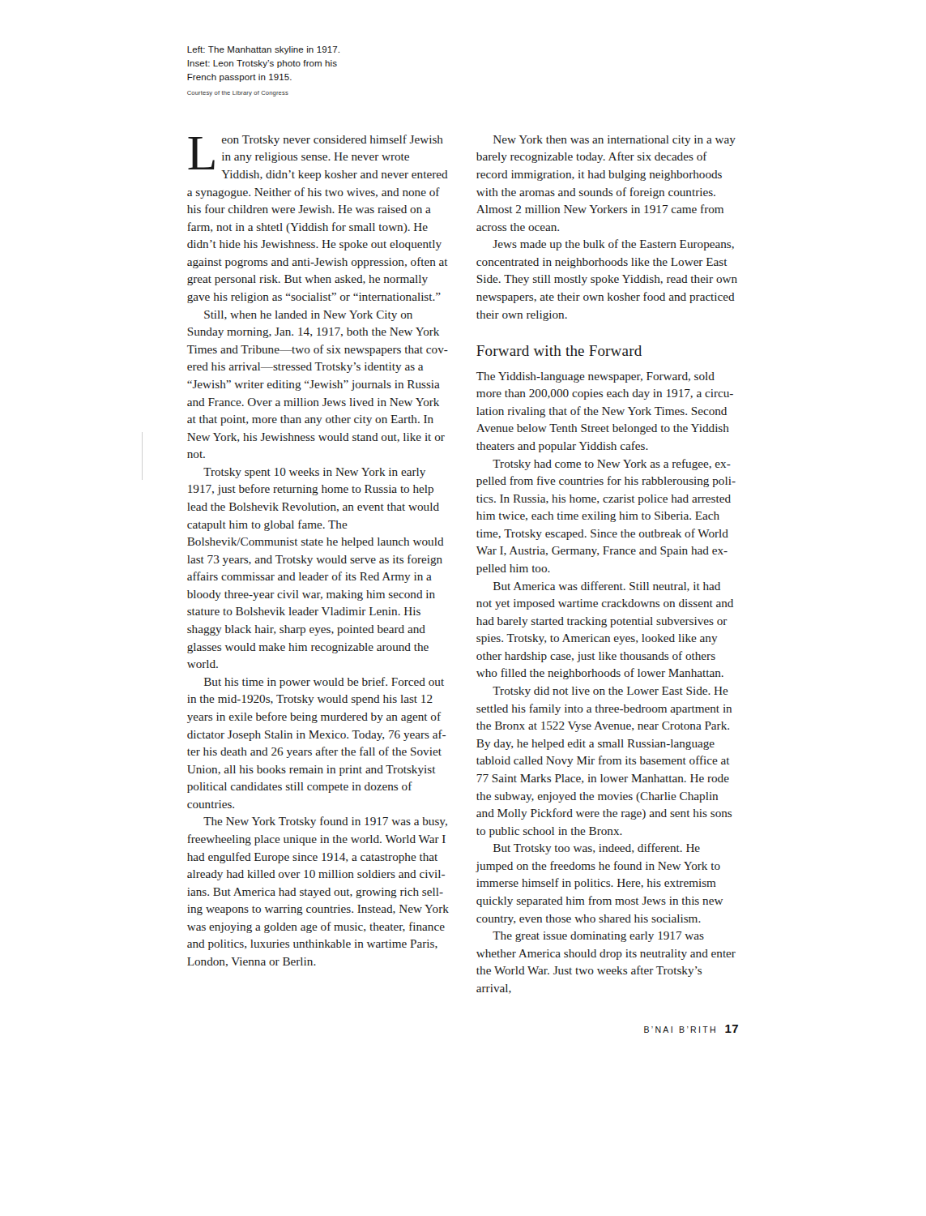Left: The Manhattan skyline in 1917.
Inset: Leon Trotsky’s photo from his
French passport in 1915. Courtesy of the Library of Congress
Leon Trotsky never considered himself Jewish in any religious sense. He never wrote Yiddish, didn’t keep kosher and never entered a synagogue. Neither of his two wives, and none of his four children were Jewish. He was raised on a farm, not in a shtetl (Yiddish for small town). He didn’t hide his Jewishness. He spoke out eloquently against pogroms and anti-Jewish oppression, often at great personal risk. But when asked, he normally gave his religion as “socialist” or “internationalist.”
Still, when he landed in New York City on Sunday morning, Jan. 14, 1917, both the New York Times and Tribune—two of six newspapers that covered his arrival—stressed Trotsky’s identity as a “Jewish” writer editing “Jewish” journals in Russia and France. Over a million Jews lived in New York at that point, more than any other city on Earth. In New York, his Jewishness would stand out, like it or not.
Trotsky spent 10 weeks in New York in early 1917, just before returning home to Russia to help lead the Bolshevik Revolution, an event that would catapult him to global fame. The Bolshevik/Communist state he helped launch would last 73 years, and Trotsky would serve as its foreign affairs commissar and leader of its Red Army in a bloody three-year civil war, making him second in stature to Bolshevik leader Vladimir Lenin. His shaggy black hair, sharp eyes, pointed beard and glasses would make him recognizable around the world.
But his time in power would be brief. Forced out in the mid-1920s, Trotsky would spend his last 12 years in exile before being murdered by an agent of dictator Joseph Stalin in Mexico. Today, 76 years after his death and 26 years after the fall of the Soviet Union, all his books remain in print and Trotskyist political candidates still compete in dozens of countries.
The New York Trotsky found in 1917 was a busy, freewheeling place unique in the world. World War I had engulfed Europe since 1914, a catastrophe that already had killed over 10 million soldiers and civilians. But America had stayed out, growing rich selling weapons to warring countries. Instead, New York was enjoying a golden age of music, theater, finance and politics, luxuries unthinkable in wartime Paris, London, Vienna or Berlin.
New York then was an international city in a way barely recognizable today. After six decades of record immigration, it had bulging neighborhoods with the aromas and sounds of foreign countries. Almost 2 million New Yorkers in 1917 came from across the ocean.
Jews made up the bulk of the Eastern Europeans, concentrated in neighborhoods like the Lower East Side. They still mostly spoke Yiddish, read their own newspapers, ate their own kosher food and practiced their own religion.
Forward with the Forward
The Yiddish-language newspaper, Forward, sold more than 200,000 copies each day in 1917, a circulation rivaling that of the New York Times. Second Avenue below Tenth Street belonged to the Yiddish theaters and popular Yiddish cafes.
Trotsky had come to New York as a refugee, expelled from five countries for his rabblerousing politics. In Russia, his home, czarist police had arrested him twice, each time exiling him to Siberia. Each time, Trotsky escaped. Since the outbreak of World War I, Austria, Germany, France and Spain had expelled him too.
But America was different. Still neutral, it had not yet imposed wartime crackdowns on dissent and had barely started tracking potential subversives or spies. Trotsky, to American eyes, looked like any other hardship case, just like thousands of others who filled the neighborhoods of lower Manhattan.
Trotsky did not live on the Lower East Side. He settled his family into a three-bedroom apartment in the Bronx at 1522 Vyse Avenue, near Crotona Park. By day, he helped edit a small Russian-language tabloid called Novy Mir from its basement office at 77 Saint Marks Place, in lower Manhattan. He rode the subway, enjoyed the movies (Charlie Chaplin and Molly Pickford were the rage) and sent his sons to public school in the Bronx.
But Trotsky too was, indeed, different. He jumped on the freedoms he found in New York to immerse himself in politics. Here, his extremism quickly separated him from most Jews in this new country, even those who shared his socialism.
The great issue dominating early 1917 was whether America should drop its neutrality and enter the World War. Just two weeks after Trotsky’s arrival,
B’NAI B’RITH 17